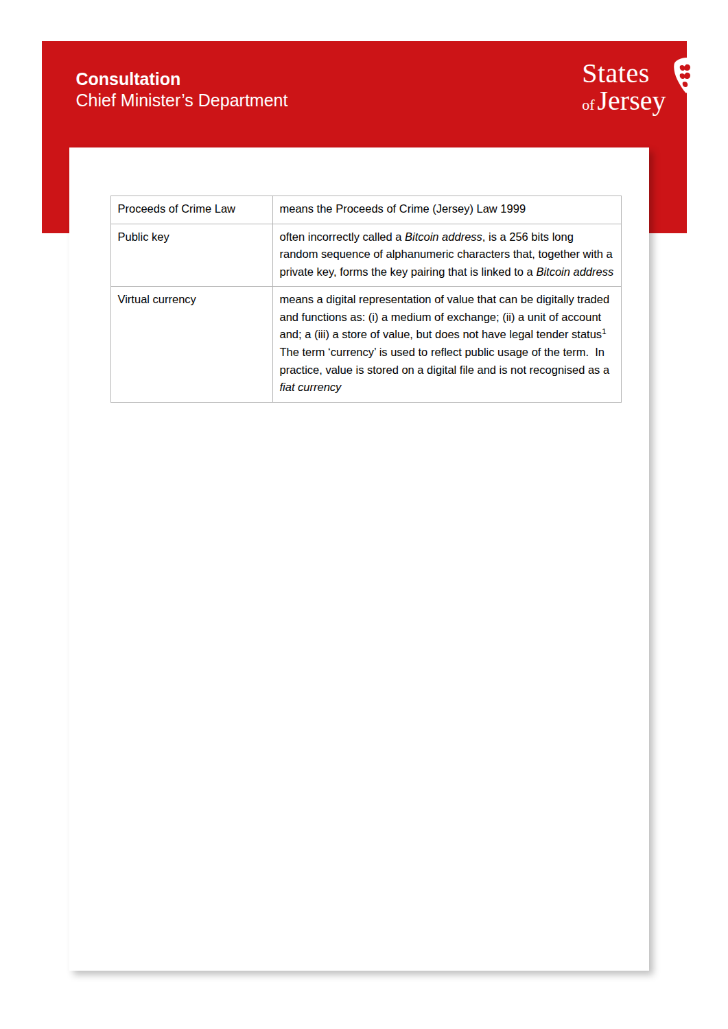Consultation
Chief Minister’s Department
States
of Jersey
| Proceeds of Crime Law | means the Proceeds of Crime (Jersey) Law 1999 |
| Public key | often incorrectly called a Bitcoin address , is a 256 bits long random sequence of alphanumeric characters that, together with a private key, forms the key pairing that is linked to a Bitcoin address |
| Virtual currency | means a digital representation of value that can be digitally traded and functions as: (i) a medium of exchange; (ii) a unit of account and; a (iii) a store of value, but does not have legal tender status 1 The term ‘currency’ is used to reflect public usage of the term. In practice, value is stored on a digital file and is not recognised as a fiat currency |